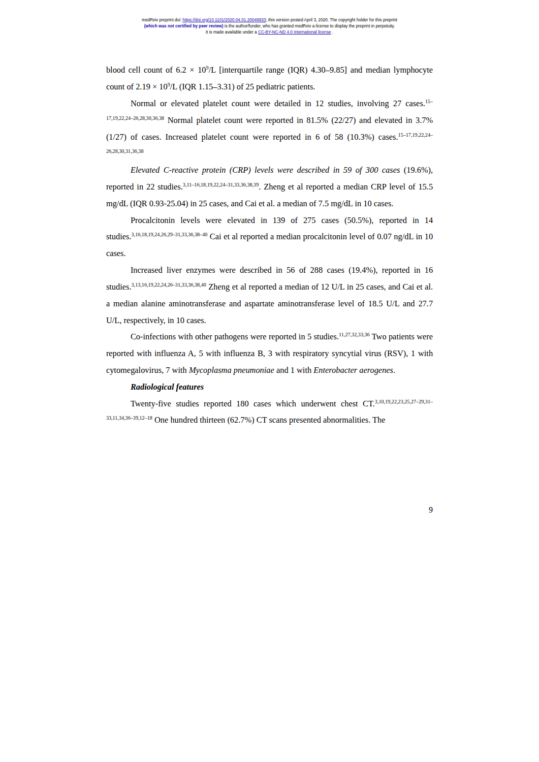medRxiv preprint doi: https://doi.org/10.1101/2020.04.01.20049833; this version posted April 3, 2020. The copyright holder for this preprint (which was not certified by peer review) is the author/funder, who has granted medRxiv a license to display the preprint in perpetuity. It is made available under a CC-BY-NC-ND 4.0 International license .
blood cell count of 6.2 × 109/L [interquartile range (IQR) 4.30–9.85] and median lymphocyte count of 2.19 × 109/L (IQR 1.15–3.31) of 25 pediatric patients.
Normal or elevated platelet count were detailed in 12 studies, involving 27 cases.15–17,19,22,24–26,28,30,36,38 Normal platelet count were reported in 81.5% (22/27) and elevated in 3.7% (1/27) of cases. Increased platelet count were reported in 6 of 58 (10.3%) cases.15–17,19,22,24–26,28,30,31,36,38
Elevated C-reactive protein (CRP) levels were described in 59 of 300 cases (19.6%), reported in 22 studies.3,11–16,18,19,22,24–31,33,36,38,39. Zheng et al reported a median CRP level of 15.5 mg/dL (IQR 0.93-25.04) in 25 cases, and Cai et al. a median of 7.5 mg/dL in 10 cases.
Procalcitonin levels were elevated in 139 of 275 cases (50.5%), reported in 14 studies.3,16,18,19,24,26,29–31,33,36,38–40 Cai et al reported a median procalcitonin level of 0.07 ng/dL in 10 cases.
Increased liver enzymes were described in 56 of 288 cases (19.4%), reported in 16 studies.3,13,16,19,22,24,26–31,33,36,38,40 Zheng et al reported a median of 12 U/L in 25 cases, and Cai et al. a median alanine aminotransferase and aspartate aminotransferase level of 18.5 U/L and 27.7 U/L, respectively, in 10 cases.
Co-infections with other pathogens were reported in 5 studies.11,27,32,33,36 Two patients were reported with influenza A, 5 with influenza B, 3 with respiratory syncytial virus (RSV), 1 with cytomegalovirus, 7 with Mycoplasma pneumoniae and 1 with Enterobacter aerogenes.
Radiological features
Twenty-five studies reported 180 cases which underwent chest CT.3,10,19,22,23,25,27–29,31–33,11,34,36–39,12–18 One hundred thirteen (62.7%) CT scans presented abnormalities. The
9